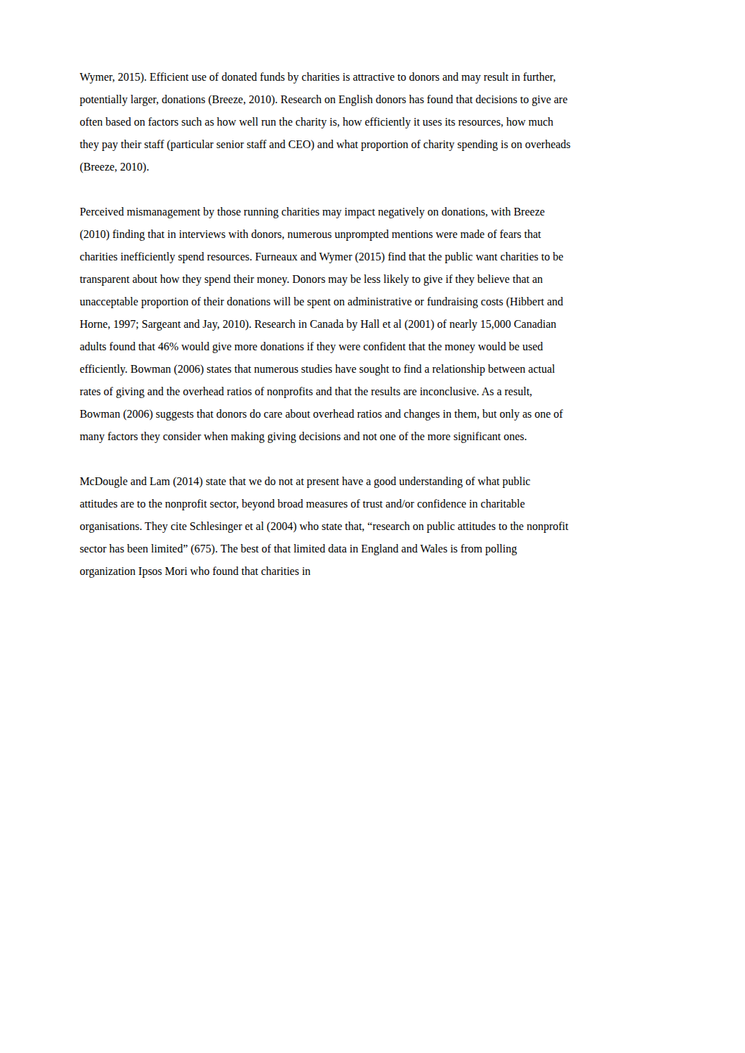Wymer, 2015). Efficient use of donated funds by charities is attractive to donors and may result in further, potentially larger, donations (Breeze, 2010). Research on English donors has found that decisions to give are often based on factors such as how well run the charity is, how efficiently it uses its resources, how much they pay their staff (particular senior staff and CEO) and what proportion of charity spending is on overheads (Breeze, 2010).
Perceived mismanagement by those running charities may impact negatively on donations, with Breeze (2010) finding that in interviews with donors, numerous unprompted mentions were made of fears that charities inefficiently spend resources. Furneaux and Wymer (2015) find that the public want charities to be transparent about how they spend their money. Donors may be less likely to give if they believe that an unacceptable proportion of their donations will be spent on administrative or fundraising costs (Hibbert and Horne, 1997; Sargeant and Jay, 2010). Research in Canada by Hall et al (2001) of nearly 15,000 Canadian adults found that 46% would give more donations if they were confident that the money would be used efficiently. Bowman (2006) states that numerous studies have sought to find a relationship between actual rates of giving and the overhead ratios of nonprofits and that the results are inconclusive. As a result, Bowman (2006) suggests that donors do care about overhead ratios and changes in them, but only as one of many factors they consider when making giving decisions and not one of the more significant ones.
McDougle and Lam (2014) state that we do not at present have a good understanding of what public attitudes are to the nonprofit sector, beyond broad measures of trust and/or confidence in charitable organisations. They cite Schlesinger et al (2004) who state that, “research on public attitudes to the nonprofit sector has been limited” (675). The best of that limited data in England and Wales is from polling organization Ipsos Mori who found that charities in